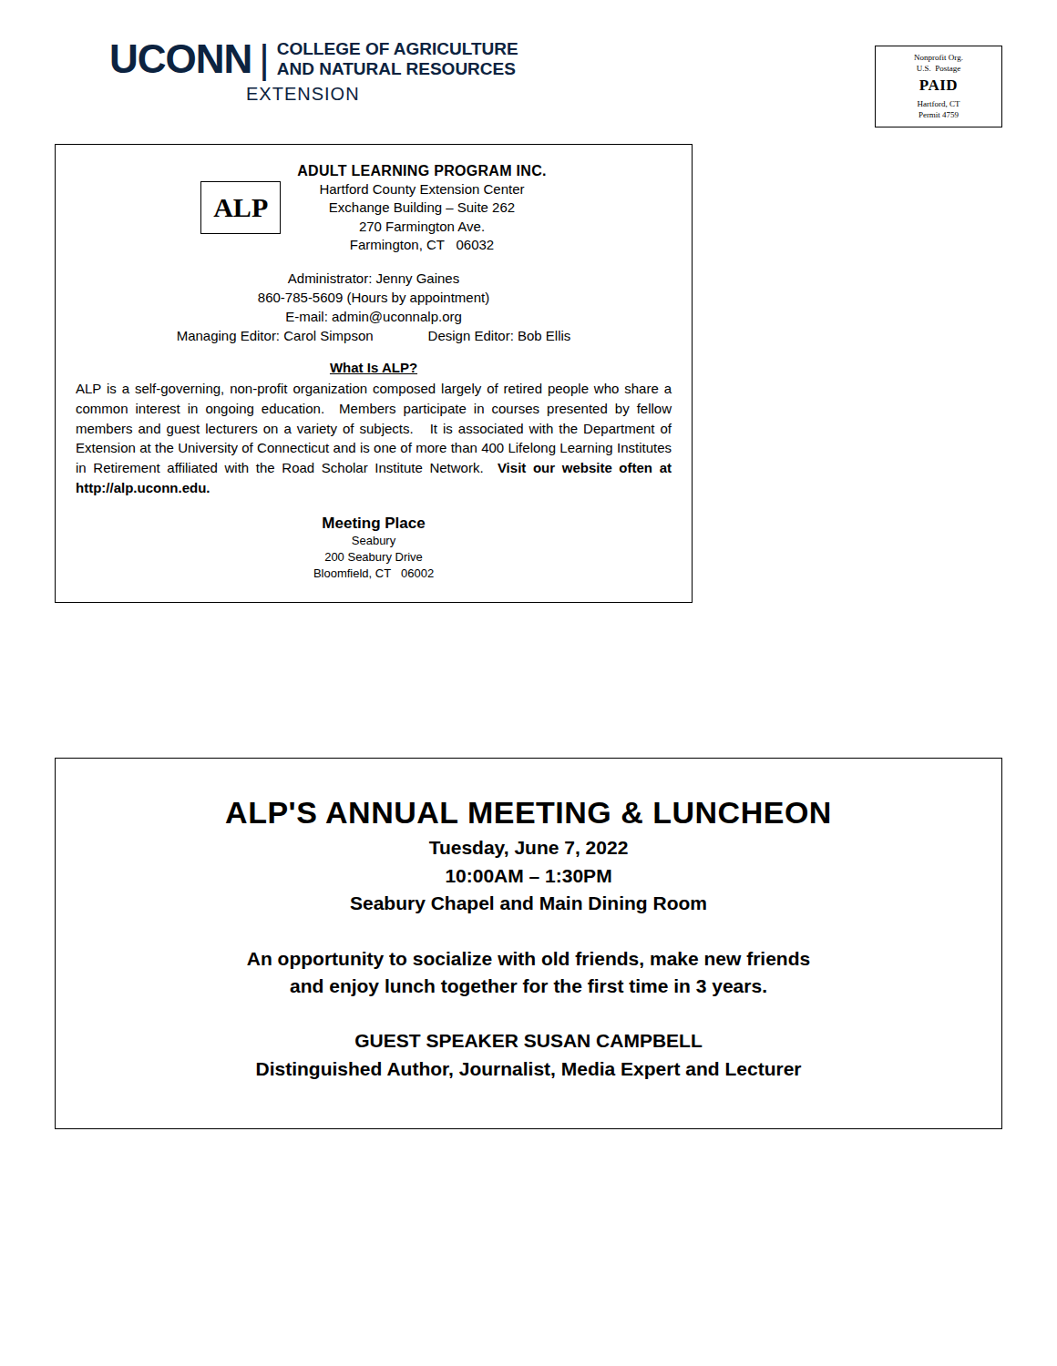UCONN | College of Agriculture
and Natural Resources
EXTENSION
Nonprofit Org.
U.S. Postage
PAID
Hartford, CT
Permit 4759
ALP
ADULT LEARNING PROGRAM INC.
Hartford County Extension Center
Exchange Building – Suite 262
270 Farmington Ave.
Farmington, CT 06032
Administrator: Jenny Gaines
860-785-5609 (Hours by appointment)
E-mail: admin@uconnalp.org
Managing Editor: Carol Simpson Design Editor: Bob Ellis
What Is ALP?
ALP is a self-governing, non-profit organization composed largely of retired people who share a common interest in ongoing education. Members participate in courses presented by fellow members and guest lecturers on a variety of subjects. It is associated with the Department of Extension at the University of Connecticut and is one of more than 400 Lifelong Learning Institutes in Retirement affiliated with the Road Scholar Institute Network. Visit our website often at http://alp.uconn.edu.
Meeting Place
Seabury
200 Seabury Drive
Bloomfield, CT 06002
ALP'S ANNUAL MEETING & LUNCHEON
Tuesday, June 7, 2022
10:00AM – 1:30PM
Seabury Chapel and Main Dining Room
An opportunity to socialize with old friends, make new friends
and enjoy lunch together for the first time in 3 years.
GUEST SPEAKER SUSAN CAMPBELL
Distinguished Author, Journalist, Media Expert and Lecturer